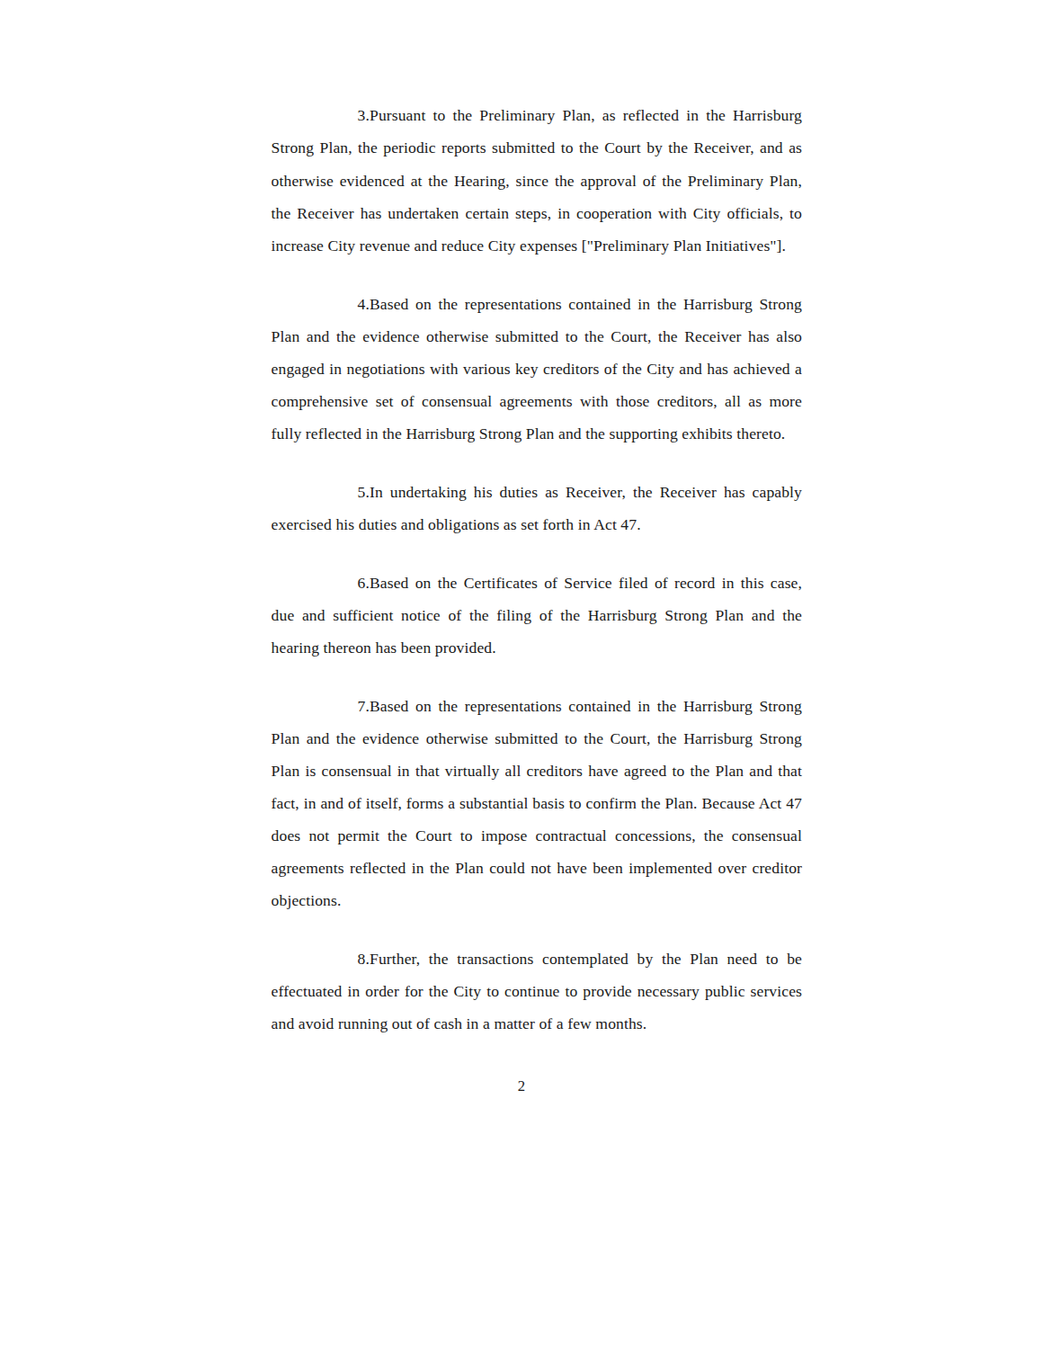3. Pursuant to the Preliminary Plan, as reflected in the Harrisburg Strong Plan, the periodic reports submitted to the Court by the Receiver, and as otherwise evidenced at the Hearing, since the approval of the Preliminary Plan, the Receiver has undertaken certain steps, in cooperation with City officials, to increase City revenue and reduce City expenses ["Preliminary Plan Initiatives"].
4. Based on the representations contained in the Harrisburg Strong Plan and the evidence otherwise submitted to the Court, the Receiver has also engaged in negotiations with various key creditors of the City and has achieved a comprehensive set of consensual agreements with those creditors, all as more fully reflected in the Harrisburg Strong Plan and the supporting exhibits thereto.
5. In undertaking his duties as Receiver, the Receiver has capably exercised his duties and obligations as set forth in Act 47.
6. Based on the Certificates of Service filed of record in this case, due and sufficient notice of the filing of the Harrisburg Strong Plan and the hearing thereon has been provided.
7. Based on the representations contained in the Harrisburg Strong Plan and the evidence otherwise submitted to the Court, the Harrisburg Strong Plan is consensual in that virtually all creditors have agreed to the Plan and that fact, in and of itself, forms a substantial basis to confirm the Plan. Because Act 47 does not permit the Court to impose contractual concessions, the consensual agreements reflected in the Plan could not have been implemented over creditor objections.
8. Further, the transactions contemplated by the Plan need to be effectuated in order for the City to continue to provide necessary public services and avoid running out of cash in a matter of a few months.
2